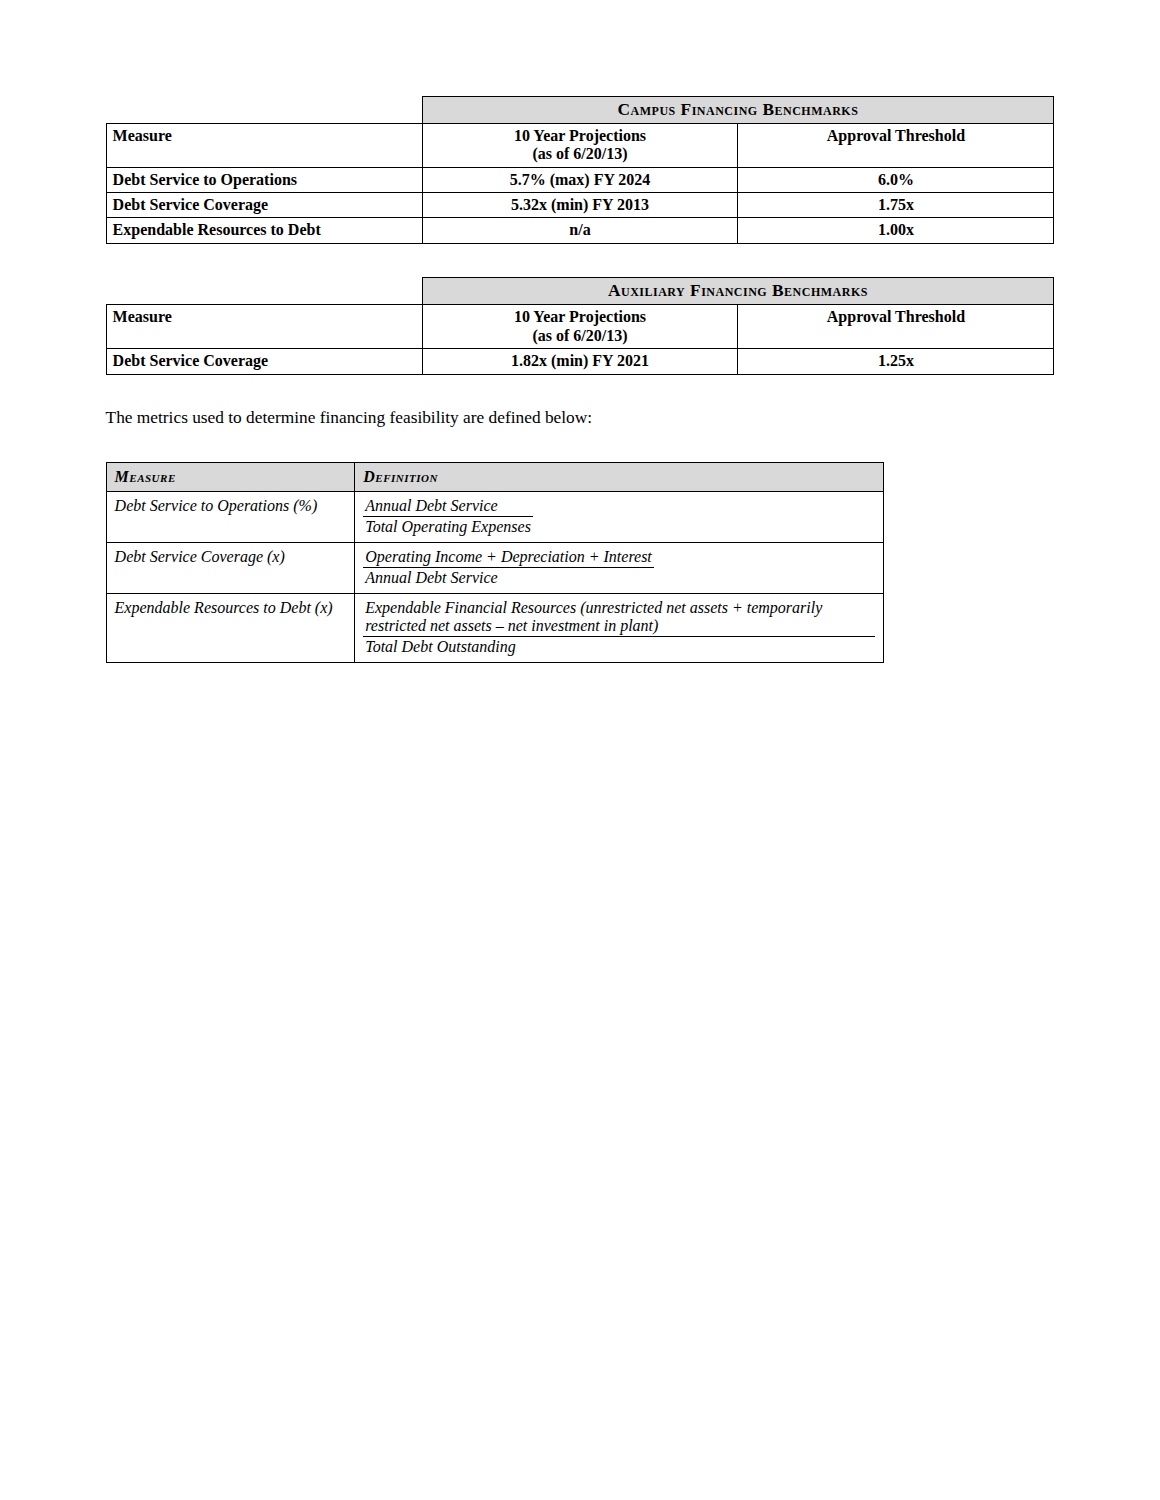| | Campus Financing Benchmarks |
| Measure | 10 Year Projections (as of 6/20/13) | Approval Threshold |
| Debt Service to Operations | 5.7% (max) FY 2024 | 6.0% |
| Debt Service Coverage | 5.32x (min) FY 2013 | 1.75x |
| Expendable Resources to Debt | n/a | 1.00x |
| | Auxiliary Financing Benchmarks |
| Measure | 10 Year Projections (as of 6/20/13) | Approval Threshold |
| Debt Service Coverage | 1.82x (min) FY 2021 | 1.25x |
The metrics used to determine financing feasibility are defined below:
| Measure | Definition |
| Debt Service to Operations (%) | Annual Debt Service Total Operating Expenses |
| Debt Service Coverage (x) | Operating Income + Depreciation + Interest Annual Debt Service |
| Expendable Resources to Debt (x) | Expendable Financial Resources (unrestricted net assets + temporarily restricted net assets – net investment in plant) Total Debt Outstanding |